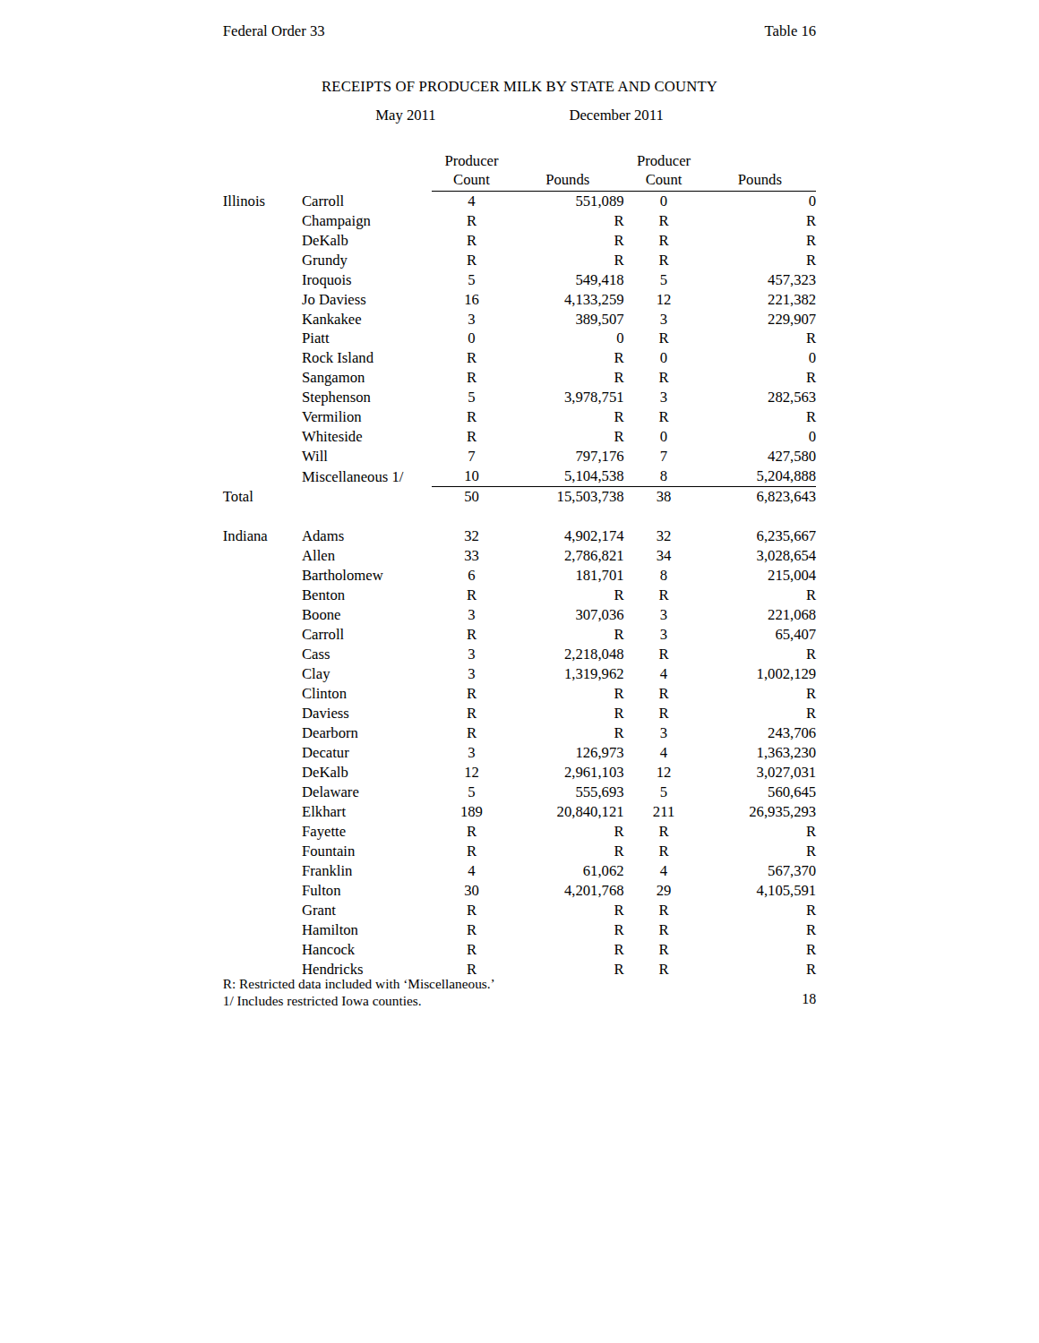Federal Order 33
Table 16
RECEIPTS OF PRODUCER MILK BY STATE AND COUNTY
May 2011 December 2011
| | | Producer | | Producer | |
| --- | --- | --- | --- | --- | --- |
| | | Count | Pounds | Count | Pounds |
| Illinois | Carroll | 4 | 551,089 | 0 | 0 |
| | Champaign | R | R | R | R |
| | DeKalb | R | R | R | R |
| | Grundy | R | R | R | R |
| | Iroquois | 5 | 549,418 | 5 | 457,323 |
| | Jo Daviess | 16 | 4,133,259 | 12 | 221,382 |
| | Kankakee | 3 | 389,507 | 3 | 229,907 |
| | Piatt | 0 | 0 | R | R |
| | Rock Island | R | R | 0 | 0 |
| | Sangamon | R | R | R | R |
| | Stephenson | 5 | 3,978,751 | 3 | 282,563 |
| | Vermilion | R | R | R | R |
| | Whiteside | R | R | 0 | 0 |
| | Will | 7 | 797,176 | 7 | 427,580 |
| | Miscellaneous 1/ | 10 | 5,104,538 | 8 | 5,204,888 |
| Total | | 50 | 15,503,738 | 38 | 6,823,643 |
| Indiana | Adams | 32 | 4,902,174 | 32 | 6,235,667 |
| | Allen | 33 | 2,786,821 | 34 | 3,028,654 |
| | Bartholomew | 6 | 181,701 | 8 | 215,004 |
| | Benton | R | R | R | R |
| | Boone | 3 | 307,036 | 3 | 221,068 |
| | Carroll | R | R | 3 | 65,407 |
| | Cass | 3 | 2,218,048 | R | R |
| | Clay | 3 | 1,319,962 | 4 | 1,002,129 |
| | Clinton | R | R | R | R |
| | Daviess | R | R | R | R |
| | Dearborn | R | R | 3 | 243,706 |
| | Decatur | 3 | 126,973 | 4 | 1,363,230 |
| | DeKalb | 12 | 2,961,103 | 12 | 3,027,031 |
| | Delaware | 5 | 555,693 | 5 | 560,645 |
| | Elkhart | 189 | 20,840,121 | 211 | 26,935,293 |
| | Fayette | R | R | R | R |
| | Fountain | R | R | R | R |
| | Franklin | 4 | 61,062 | 4 | 567,370 |
| | Fulton | 30 | 4,201,768 | 29 | 4,105,591 |
| | Grant | R | R | R | R |
| | Hamilton | R | R | R | R |
| | Hancock | R | R | R | R |
| | Hendricks | R | R | R | R |
R: Restricted data included with ‘Miscellaneous.’
1/ Includes restricted Iowa counties.
18